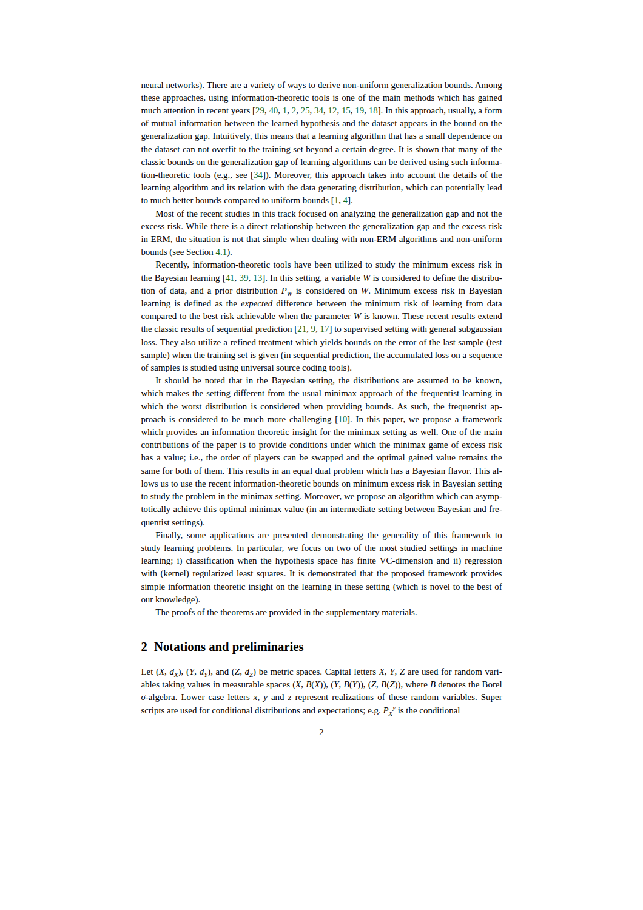neural networks). There are a variety of ways to derive non-uniform generalization bounds. Among these approaches, using information-theoretic tools is one of the main methods which has gained much attention in recent years [29, 40, 1, 2, 25, 34, 12, 15, 19, 18]. In this approach, usually, a form of mutual information between the learned hypothesis and the dataset appears in the bound on the generalization gap. Intuitively, this means that a learning algorithm that has a small dependence on the dataset can not overfit to the training set beyond a certain degree. It is shown that many of the classic bounds on the generalization gap of learning algorithms can be derived using such information-theoretic tools (e.g., see [34]). Moreover, this approach takes into account the details of the learning algorithm and its relation with the data generating distribution, which can potentially lead to much better bounds compared to uniform bounds [1, 4].
Most of the recent studies in this track focused on analyzing the generalization gap and not the excess risk. While there is a direct relationship between the generalization gap and the excess risk in ERM, the situation is not that simple when dealing with non-ERM algorithms and non-uniform bounds (see Section 4.1).
Recently, information-theoretic tools have been utilized to study the minimum excess risk in the Bayesian learning [41, 39, 13]. In this setting, a variable W is considered to define the distribution of data, and a prior distribution PW is considered on W. Minimum excess risk in Bayesian learning is defined as the expected difference between the minimum risk of learning from data compared to the best risk achievable when the parameter W is known. These recent results extend the classic results of sequential prediction [21, 9, 17] to supervised setting with general subgaussian loss. They also utilize a refined treatment which yields bounds on the error of the last sample (test sample) when the training set is given (in sequential prediction, the accumulated loss on a sequence of samples is studied using universal source coding tools).
It should be noted that in the Bayesian setting, the distributions are assumed to be known, which makes the setting different from the usual minimax approach of the frequentist learning in which the worst distribution is considered when providing bounds. As such, the frequentist approach is considered to be much more challenging [10]. In this paper, we propose a framework which provides an information theoretic insight for the minimax setting as well. One of the main contributions of the paper is to provide conditions under which the minimax game of excess risk has a value; i.e., the order of players can be swapped and the optimal gained value remains the same for both of them. This results in an equal dual problem which has a Bayesian flavor. This allows us to use the recent information-theoretic bounds on minimum excess risk in Bayesian setting to study the problem in the minimax setting. Moreover, we propose an algorithm which can asymptotically achieve this optimal minimax value (in an intermediate setting between Bayesian and frequentist settings).
Finally, some applications are presented demonstrating the generality of this framework to study learning problems. In particular, we focus on two of the most studied settings in machine learning; i) classification when the hypothesis space has finite VC-dimension and ii) regression with (kernel) regularized least squares. It is demonstrated that the proposed framework provides simple information theoretic insight on the learning in these setting (which is novel to the best of our knowledge).
The proofs of the theorems are provided in the supplementary materials.
2 Notations and preliminaries
Let (X, dX), (Y, dY), and (Z, dZ) be metric spaces. Capital letters X, Y, Z are used for random variables taking values in measurable spaces (X, B(X)), (Y, B(Y)), (Z, B(Z)), where B denotes the Borel σ-algebra. Lower case letters x, y and z represent realizations of these random variables. Super scripts are used for conditional distributions and expectations; e.g. PXy is the conditional
2